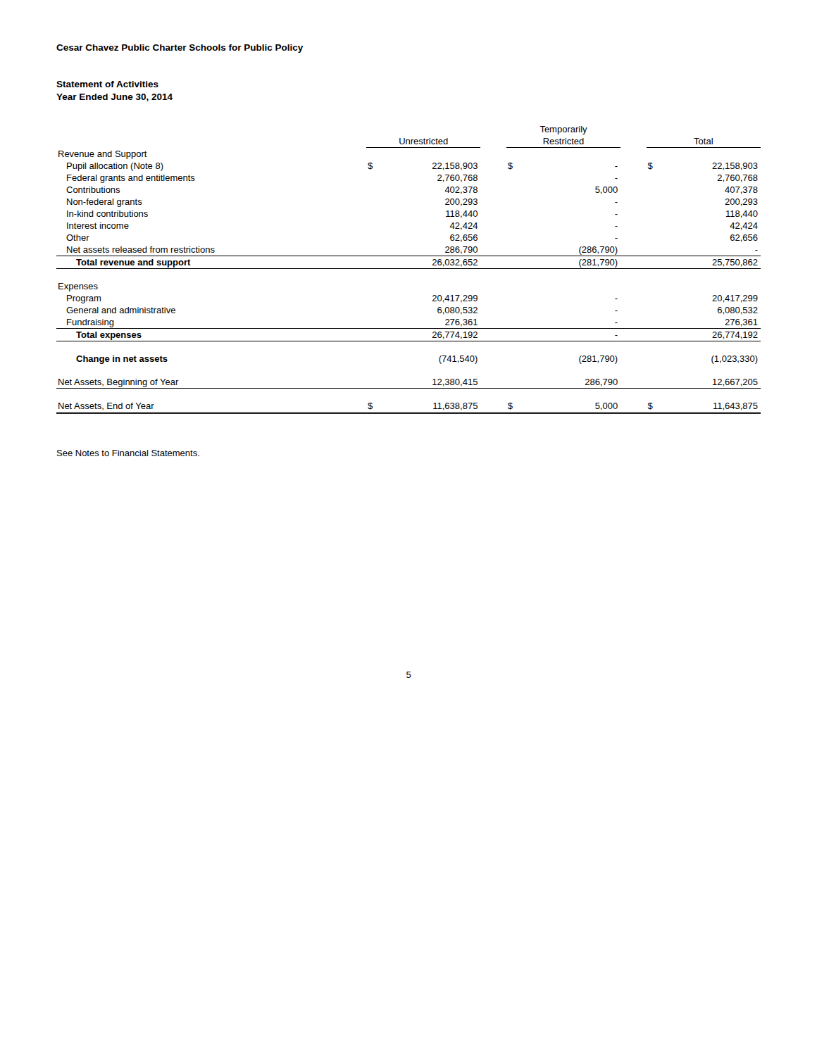Cesar Chavez Public Charter Schools for Public Policy
Statement of Activities
Year Ended June 30, 2014
| | | | | Temporarily | | | |
| | Unrestricted | | Restricted | | Total |
| Revenue and Support | | | | | | | | |
| Pupil allocation (Note 8) | $ | 22,158,903 | | $ | - | | $ | 22,158,903 |
| Federal grants and entitlements | | 2,760,768 | | | - | | | 2,760,768 |
| Contributions | | 402,378 | | | 5,000 | | | 407,378 |
| Non-federal grants | | 200,293 | | | - | | | 200,293 |
| In-kind contributions | | 118,440 | | | - | | | 118,440 |
| Interest income | | 42,424 | | | - | | | 42,424 |
| Other | | 62,656 | | | - | | | 62,656 |
| Net assets released from restrictions | | 286,790 | | | (286,790) | | | - |
| Total revenue and support | | 26,032,652 | | | (281,790) | | | 25,750,862 |
| Expenses | | | | | | | | |
| Program | | 20,417,299 | | | - | | | 20,417,299 |
| General and administrative | | 6,080,532 | | | - | | | 6,080,532 |
| Fundraising | | 276,361 | | | - | | | 276,361 |
| Total expenses | | 26,774,192 | | | - | | | 26,774,192 |
| Change in net assets | | (741,540) | | | (281,790) | | | (1,023,330) |
| Net Assets, Beginning of Year | | 12,380,415 | | | 286,790 | | | 12,667,205 |
| Net Assets, End of Year | $ | 11,638,875 | | $ | 5,000 | | $ | 11,643,875 |
See Notes to Financial Statements.
5